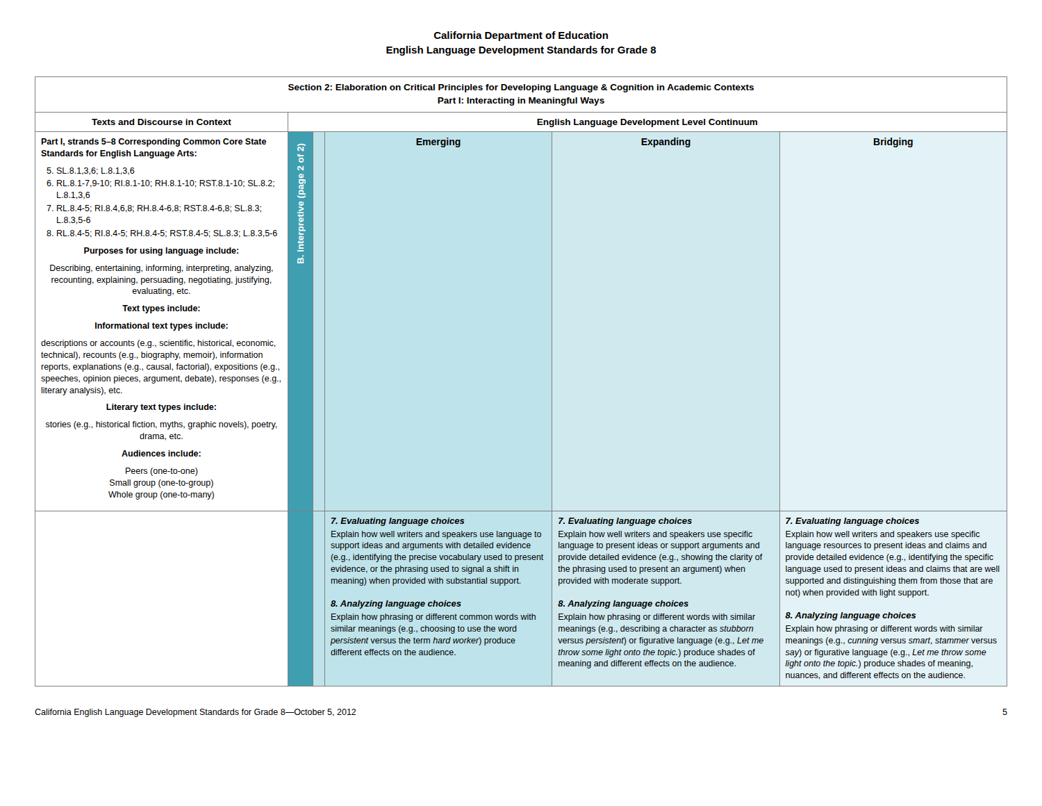California Department of Education
English Language Development Standards for Grade 8
| Section 2: Elaboration on Critical Principles for Developing Language & Cognition in Academic Contexts Part I: Interacting in Meaningful Ways |
| Texts and Discourse in Context | English Language Development Level Continuum |
| Part I, strands 5–8 Corresponding Common Core State Standards for English Language Arts: SL.8.1,3,6; L.8.1,3,6 RL.8.1-7,9-10; RI.8.1-10; RH.8.1-10; RST.8.1-10; SL.8.2; L.8.1,3,6 RL.8.4-5; RI.8.4,6,8; RH.8.4-6,8; RST.8.4-6,8; SL.8.3; L.8.3,5-6 RL.8.4-5; RI.8.4-5; RH.8.4-5; RST.8.4-5; SL.8.3; L.8.3,5-6 Purposes for using language include: Describing, entertaining, informing, interpreting, analyzing, recounting, explaining, persuading, negotiating, justifying, evaluating, etc. Text types include: Informational text types include: descriptions or accounts (e.g., scientific, historical, economic, technical), recounts (e.g., biography, memoir), information reports, explanations (e.g., causal, factorial), expositions (e.g., speeches, opinion pieces, argument, debate), responses (e.g., literary analysis), etc. Literary text types include: stories (e.g., historical fiction, myths, graphic novels), poetry, drama, etc. Audiences include: Peers (one-to-one) Small group (one-to-group) Whole group (one-to-many) | B. Interpretive (page 2 of 2) | | Emerging | Expanding | Bridging |
| | | | 7. Evaluating language choices Explain how well writers and speakers use language to support ideas and arguments with detailed evidence (e.g., identifying the precise vocabulary used to present evidence, or the phrasing used to signal a shift in meaning) when provided with substantial support. 8. Analyzing language choices Explain how phrasing or different common words with similar meanings (e.g., choosing to use the word persistent versus the term hard worker ) produce different effects on the audience. | 7. Evaluating language choices Explain how well writers and speakers use specific language to present ideas or support arguments and provide detailed evidence (e.g., showing the clarity of the phrasing used to present an argument) when provided with moderate support. 8. Analyzing language choices Explain how phrasing or different words with similar meanings (e.g., describing a character as stubborn versus persistent ) or figurative language (e.g., Let me throw some light onto the topic. ) produce shades of meaning and different effects on the audience. | 7. Evaluating language choices Explain how well writers and speakers use specific language resources to present ideas and claims and provide detailed evidence (e.g., identifying the specific language used to present ideas and claims that are well supported and distinguishing them from those that are not) when provided with light support. 8. Analyzing language choices Explain how phrasing or different words with similar meanings (e.g., cunning versus smart , stammer versus say ) or figurative language (e.g., Let me throw some light onto the topic. ) produce shades of meaning, nuances, and different effects on the audience. |
California English Language Development Standards for Grade 8—October 5, 2012 5